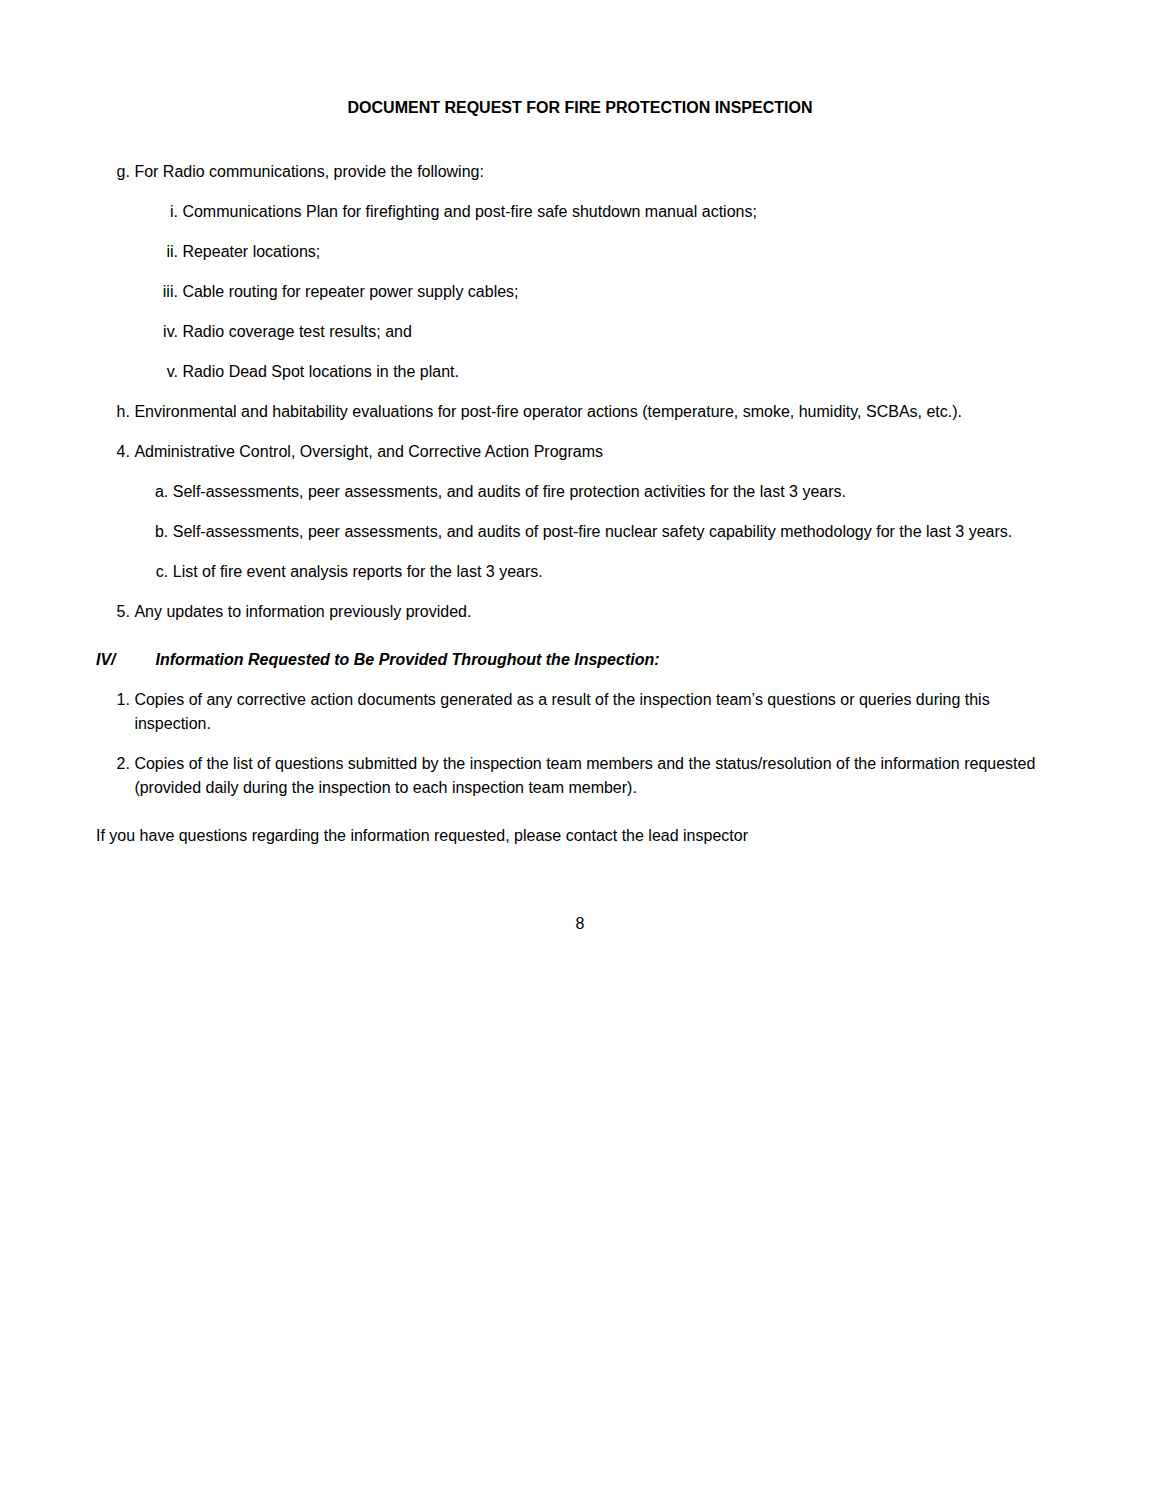DOCUMENT REQUEST FOR FIRE PROTECTION INSPECTION
For Radio communications, provide the following:
Communications Plan for firefighting and post-fire safe shutdown manual actions;
Repeater locations;
Cable routing for repeater power supply cables;
Radio coverage test results; and
Radio Dead Spot locations in the plant.
Environmental and habitability evaluations for post-fire operator actions (temperature, smoke, humidity, SCBAs, etc.).
Administrative Control, Oversight, and Corrective Action Programs
Self-assessments, peer assessments, and audits of fire protection activities for the last 3 years.
Self-assessments, peer assessments, and audits of post-fire nuclear safety capability methodology for the last 3 years.
List of fire event analysis reports for the last 3 years.
Any updates to information previously provided.
IV/ Information Requested to Be Provided Throughout the Inspection:
Copies of any corrective action documents generated as a result of the inspection team’s questions or queries during this inspection.
Copies of the list of questions submitted by the inspection team members and the status/resolution of the information requested (provided daily during the inspection to each inspection team member).
If you have questions regarding the information requested, please contact the lead inspector
8